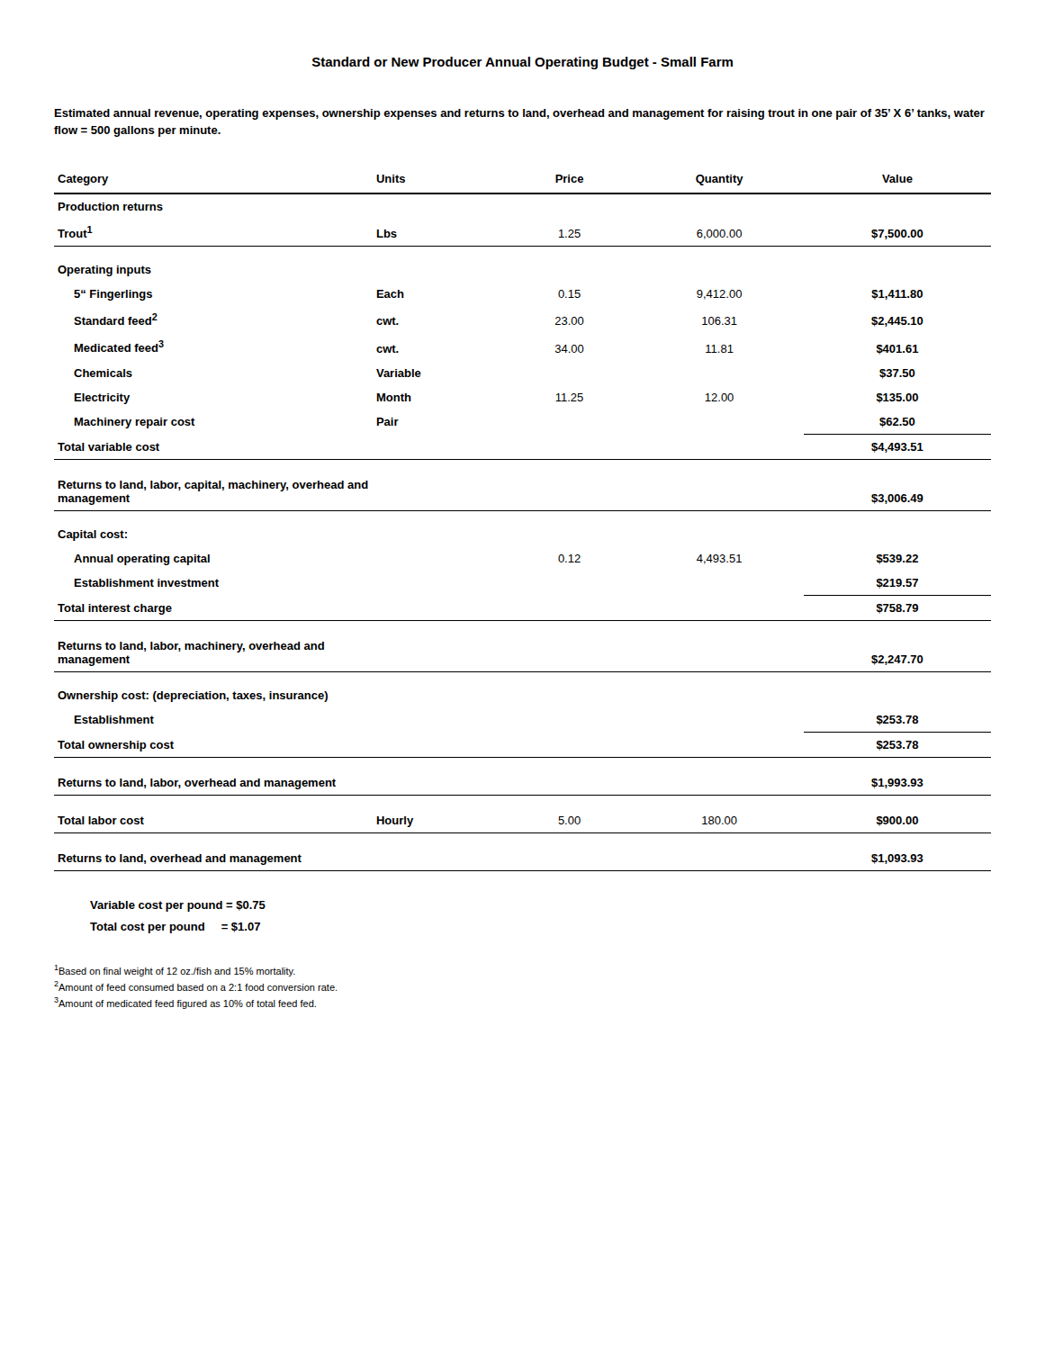Standard or New Producer Annual Operating Budget - Small Farm
Estimated annual revenue, operating expenses, ownership expenses and returns to land, overhead and management for raising trout in one pair of 35’ X 6’ tanks, water flow = 500 gallons per minute.
| Category | Units | Price | Quantity | Value |
| --- | --- | --- | --- | --- |
| Production returns | | | | |
| Trout 1 | Lbs | 1.25 | 6,000.00 | $7,500.00 |
| Operating inputs | | | | |
| 5“ Fingerlings | Each | 0.15 | 9,412.00 | $1,411.80 |
| Standard feed 2 | cwt. | 23.00 | 106.31 | $2,445.10 |
| Medicated feed 3 | cwt. | 34.00 | 11.81 | $401.61 |
| Chemicals | Variable | | | $37.50 |
| Electricity | Month | 11.25 | 12.00 | $135.00 |
| Machinery repair cost | Pair | | | $62.50 |
| Total variable cost | | | | $4,493.51 |
| Returns to land, labor, capital, machinery, overhead and management | | | | $3,006.49 |
| Capital cost: | | | | |
| Annual operating capital | | 0.12 | 4,493.51 | $539.22 |
| Establishment investment | | | | $219.57 |
| Total interest charge | | | | $758.79 |
| Returns to land, labor, machinery, overhead and management | | | | $2,247.70 |
| Ownership cost: (depreciation, taxes, insurance) | | | | |
| Establishment | | | | $253.78 |
| Total ownership cost | | | | $253.78 |
| Returns to land, labor, overhead and management | | | | $1,993.93 |
| Total labor cost | Hourly | 5.00 | 180.00 | $900.00 |
| Returns to land, overhead and management | | | | $1,093.93 |
Variable cost per pound = $0.75
Total cost per pound = $1.07
1Based on final weight of 12 oz./fish and 15% mortality.
2Amount of feed consumed based on a 2:1 food conversion rate.
3Amount of medicated feed figured as 10% of total feed fed.